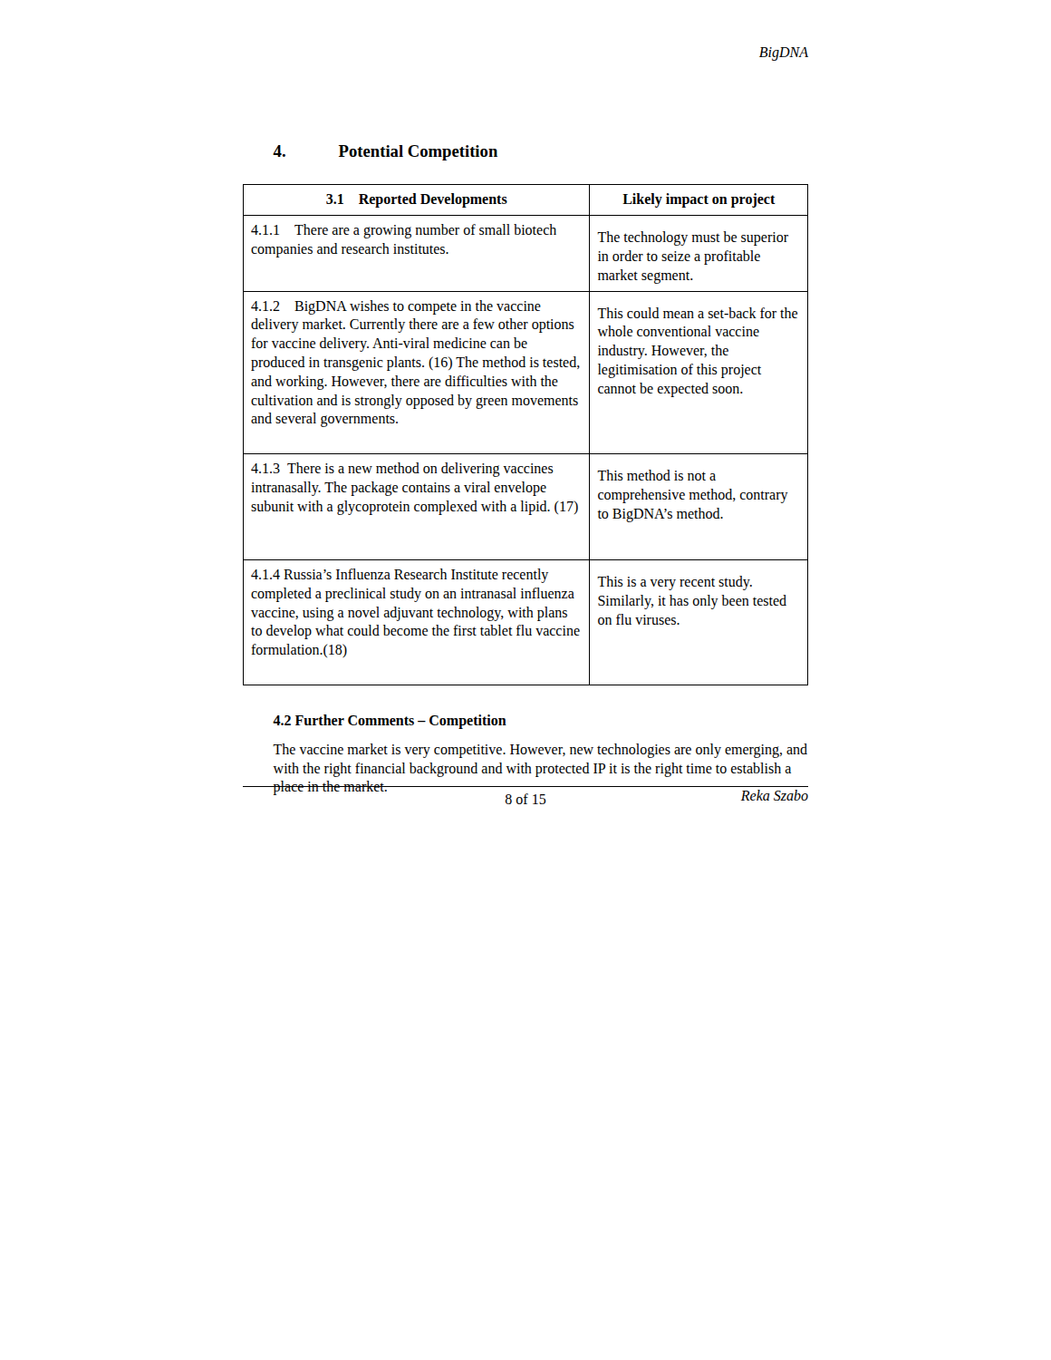BigDNA
4. Potential Competition
| 3.1 Reported Developments | Likely impact on project |
| --- | --- |
| 4.1.1 There are a growing number of small biotech companies and research institutes. | The technology must be superior in order to seize a profitable market segment. |
| 4.1.2 BigDNA wishes to compete in the vaccine delivery market. Currently there are a few other options for vaccine delivery. Anti-viral medicine can be produced in transgenic plants. (16) The method is tested, and working. However, there are difficulties with the cultivation and is strongly opposed by green movements and several governments. | This could mean a set-back for the whole conventional vaccine industry. However, the legitimisation of this project cannot be expected soon. |
| 4.1.3 There is a new method on delivering vaccines intranasally. The package contains a viral envelope subunit with a glycoprotein complexed with a lipid. (17) | This method is not a comprehensive method, contrary to BigDNA’s method. |
| 4.1.4 Russia’s Influenza Research Institute recently completed a preclinical study on an intranasal influenza vaccine, using a novel adjuvant technology, with plans to develop what could become the first tablet flu vaccine formulation.(18) | This is a very recent study. Similarly, it has only been tested on flu viruses. |
4.2 Further Comments – Competition
The vaccine market is very competitive. However, new technologies are only emerging, and with the right financial background and with protected IP it is the right time to establish a place in the market.
8 of 15
Reka Szabo